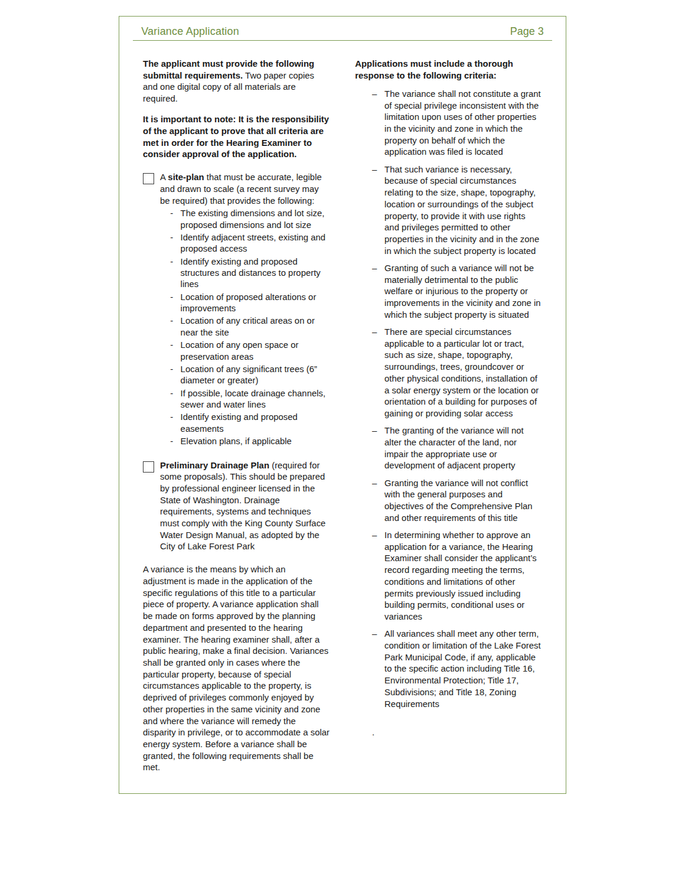Variance Application Page 3
The applicant must provide the following submittal requirements. Two paper copies and one digital copy of all materials are required.
It is important to note: It is the responsibility of the applicant to prove that all criteria are met in order for the Hearing Examiner to consider approval of the application.
A site-plan that must be accurate, legible and drawn to scale (a recent survey may be required) that provides the following:
The existing dimensions and lot size, proposed dimensions and lot size
Identify adjacent streets, existing and proposed access
Identify existing and proposed structures and distances to property lines
Location of proposed alterations or improvements
Location of any critical areas on or near the site
Location of any open space or preservation areas
Location of any significant trees (6” diameter or greater)
If possible, locate drainage channels, sewer and water lines
Identify existing and proposed easements
Elevation plans, if applicable
Preliminary Drainage Plan (required for some proposals). This should be prepared by professional engineer licensed in the State of Washington. Drainage requirements, systems and techniques must comply with the King County Surface Water Design Manual, as adopted by the City of Lake Forest Park
A variance is the means by which an adjustment is made in the application of the specific regulations of this title to a particular piece of property. A variance application shall be made on forms approved by the planning department and presented to the hearing examiner. The hearing examiner shall, after a public hearing, make a final decision. Variances shall be granted only in cases where the particular property, because of special circumstances applicable to the property, is deprived of privileges commonly enjoyed by other properties in the same vicinity and zone and where the variance will remedy the disparity in privilege, or to accommodate a solar energy system. Before a variance shall be granted, the following requirements shall be met.
Applications must include a thorough response to the following criteria:
The variance shall not constitute a grant of special privilege inconsistent with the limitation upon uses of other properties in the vicinity and zone in which the property on behalf of which the application was filed is located
That such variance is necessary, because of special circumstances relating to the size, shape, topography, location or surroundings of the subject property, to provide it with use rights and privileges permitted to other properties in the vicinity and in the zone in which the subject property is located
Granting of such a variance will not be materially detrimental to the public welfare or injurious to the property or improvements in the vicinity and zone in which the subject property is situated
There are special circumstances applicable to a particular lot or tract, such as size, shape, topography, surroundings, trees, groundcover or other physical conditions, installation of a solar energy system or the location or orientation of a building for purposes of gaining or providing solar access
The granting of the variance will not alter the character of the land, nor impair the appropriate use or development of adjacent property
Granting the variance will not conflict with the general purposes and objectives of the Comprehensive Plan and other requirements of this title
In determining whether to approve an application for a variance, the Hearing Examiner shall consider the applicant’s record regarding meeting the terms, conditions and limitations of other permits previously issued including building permits, conditional uses or variances
All variances shall meet any other term, condition or limitation of the Lake Forest Park Municipal Code, if any, applicable to the specific action including Title 16, Environmental Protection; Title 17, Subdivisions; and Title 18, Zoning Requirements
.